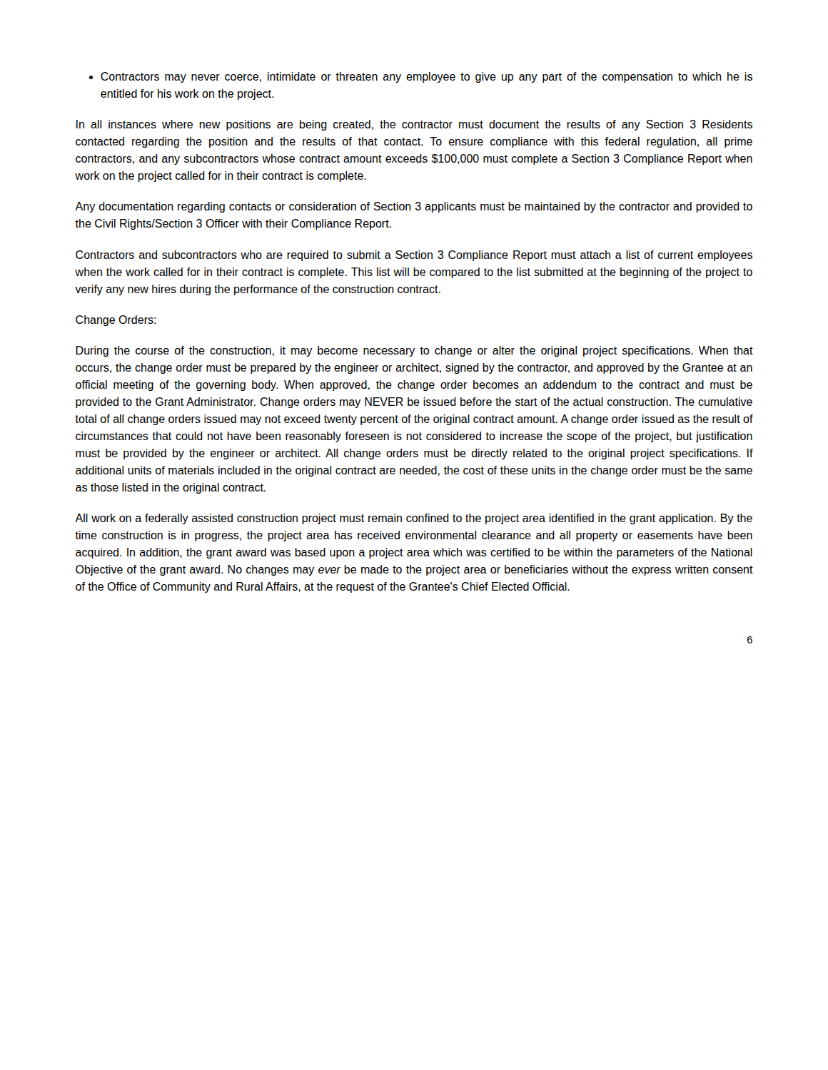Contractors may never coerce, intimidate or threaten any employee to give up any part of the compensation to which he is entitled for his work on the project.
In all instances where new positions are being created, the contractor must document the results of any Section 3 Residents contacted regarding the position and the results of that contact. To ensure compliance with this federal regulation, all prime contractors, and any subcontractors whose contract amount exceeds $100,000 must complete a Section 3 Compliance Report when work on the project called for in their contract is complete.
Any documentation regarding contacts or consideration of Section 3 applicants must be maintained by the contractor and provided to the Civil Rights/Section 3 Officer with their Compliance Report.
Contractors and subcontractors who are required to submit a Section 3 Compliance Report must attach a list of current employees when the work called for in their contract is complete. This list will be compared to the list submitted at the beginning of the project to verify any new hires during the performance of the construction contract.
Change Orders:
During the course of the construction, it may become necessary to change or alter the original project specifications. When that occurs, the change order must be prepared by the engineer or architect, signed by the contractor, and approved by the Grantee at an official meeting of the governing body. When approved, the change order becomes an addendum to the contract and must be provided to the Grant Administrator. Change orders may NEVER be issued before the start of the actual construction. The cumulative total of all change orders issued may not exceed twenty percent of the original contract amount. A change order issued as the result of circumstances that could not have been reasonably foreseen is not considered to increase the scope of the project, but justification must be provided by the engineer or architect. All change orders must be directly related to the original project specifications. If additional units of materials included in the original contract are needed, the cost of these units in the change order must be the same as those listed in the original contract.
All work on a federally assisted construction project must remain confined to the project area identified in the grant application. By the time construction is in progress, the project area has received environmental clearance and all property or easements have been acquired. In addition, the grant award was based upon a project area which was certified to be within the parameters of the National Objective of the grant award. No changes may ever be made to the project area or beneficiaries without the express written consent of the Office of Community and Rural Affairs, at the request of the Grantee's Chief Elected Official.
6